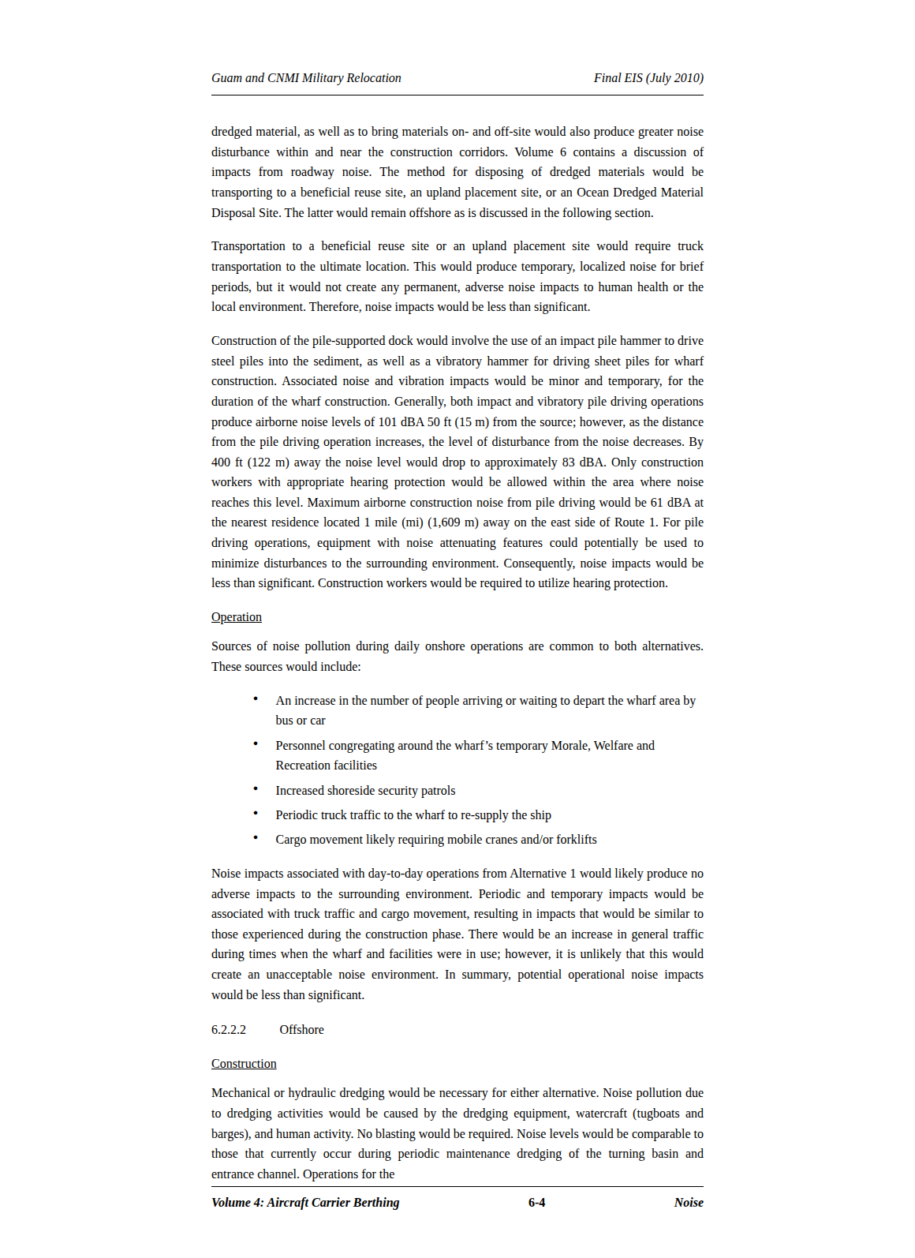Guam and CNMI Military Relocation Final EIS (July 2010)
dredged material, as well as to bring materials on- and off-site would also produce greater noise disturbance within and near the construction corridors. Volume 6 contains a discussion of impacts from roadway noise. The method for disposing of dredged materials would be transporting to a beneficial reuse site, an upland placement site, or an Ocean Dredged Material Disposal Site. The latter would remain offshore as is discussed in the following section.
Transportation to a beneficial reuse site or an upland placement site would require truck transportation to the ultimate location. This would produce temporary, localized noise for brief periods, but it would not create any permanent, adverse noise impacts to human health or the local environment. Therefore, noise impacts would be less than significant.
Construction of the pile-supported dock would involve the use of an impact pile hammer to drive steel piles into the sediment, as well as a vibratory hammer for driving sheet piles for wharf construction. Associated noise and vibration impacts would be minor and temporary, for the duration of the wharf construction. Generally, both impact and vibratory pile driving operations produce airborne noise levels of 101 dBA 50 ft (15 m) from the source; however, as the distance from the pile driving operation increases, the level of disturbance from the noise decreases. By 400 ft (122 m) away the noise level would drop to approximately 83 dBA. Only construction workers with appropriate hearing protection would be allowed within the area where noise reaches this level. Maximum airborne construction noise from pile driving would be 61 dBA at the nearest residence located 1 mile (mi) (1,609 m) away on the east side of Route 1. For pile driving operations, equipment with noise attenuating features could potentially be used to minimize disturbances to the surrounding environment. Consequently, noise impacts would be less than significant. Construction workers would be required to utilize hearing protection.
Operation
Sources of noise pollution during daily onshore operations are common to both alternatives. These sources would include:
An increase in the number of people arriving or waiting to depart the wharf area by bus or car
Personnel congregating around the wharf’s temporary Morale, Welfare and Recreation facilities
Increased shoreside security patrols
Periodic truck traffic to the wharf to re-supply the ship
Cargo movement likely requiring mobile cranes and/or forklifts
Noise impacts associated with day-to-day operations from Alternative 1 would likely produce no adverse impacts to the surrounding environment. Periodic and temporary impacts would be associated with truck traffic and cargo movement, resulting in impacts that would be similar to those experienced during the construction phase. There would be an increase in general traffic during times when the wharf and facilities were in use; however, it is unlikely that this would create an unacceptable noise environment. In summary, potential operational noise impacts would be less than significant.
6.2.2.2 Offshore
Construction
Mechanical or hydraulic dredging would be necessary for either alternative. Noise pollution due to dredging activities would be caused by the dredging equipment, watercraft (tugboats and barges), and human activity. No blasting would be required. Noise levels would be comparable to those that currently occur during periodic maintenance dredging of the turning basin and entrance channel. Operations for the
Volume 4: Aircraft Carrier Berthing 6-4 Noise